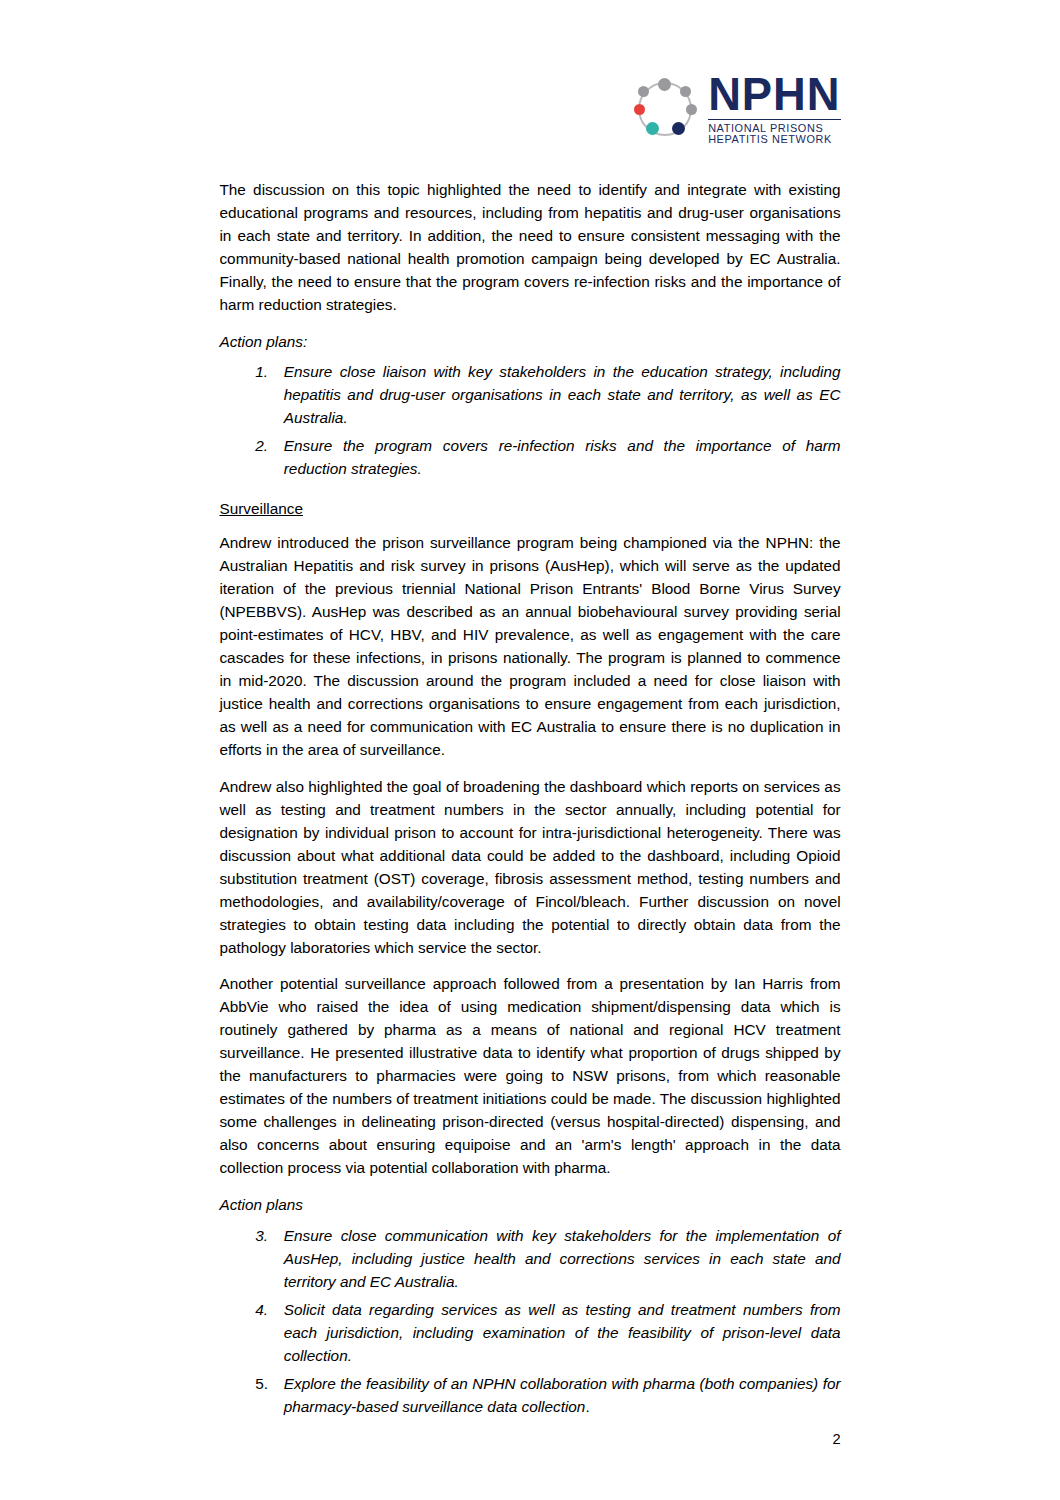NPHN NATIONAL PRISONS
HEPATITIS NETWORK
The discussion on this topic highlighted the need to identify and integrate with existing educational programs and resources, including from hepatitis and drug-user organisations in each state and territory. In addition, the need to ensure consistent messaging with the community-based national health promotion campaign being developed by EC Australia. Finally, the need to ensure that the program covers re-infection risks and the importance of harm reduction strategies.
Action plans:
Ensure close liaison with key stakeholders in the education strategy, including hepatitis and drug-user organisations in each state and territory, as well as EC Australia.
Ensure the program covers re-infection risks and the importance of harm reduction strategies.
Surveillance
Andrew introduced the prison surveillance program being championed via the NPHN: the Australian Hepatitis and risk survey in prisons (AusHep), which will serve as the updated iteration of the previous triennial National Prison Entrants' Blood Borne Virus Survey (NPEBBVS). AusHep was described as an annual biobehavioural survey providing serial point-estimates of HCV, HBV, and HIV prevalence, as well as engagement with the care cascades for these infections, in prisons nationally. The program is planned to commence in mid-2020. The discussion around the program included a need for close liaison with justice health and corrections organisations to ensure engagement from each jurisdiction, as well as a need for communication with EC Australia to ensure there is no duplication in efforts in the area of surveillance.
Andrew also highlighted the goal of broadening the dashboard which reports on services as well as testing and treatment numbers in the sector annually, including potential for designation by individual prison to account for intra-jurisdictional heterogeneity. There was discussion about what additional data could be added to the dashboard, including Opioid substitution treatment (OST) coverage, fibrosis assessment method, testing numbers and methodologies, and availability/coverage of Fincol/bleach. Further discussion on novel strategies to obtain testing data including the potential to directly obtain data from the pathology laboratories which service the sector.
Another potential surveillance approach followed from a presentation by Ian Harris from AbbVie who raised the idea of using medication shipment/dispensing data which is routinely gathered by pharma as a means of national and regional HCV treatment surveillance. He presented illustrative data to identify what proportion of drugs shipped by the manufacturers to pharmacies were going to NSW prisons, from which reasonable estimates of the numbers of treatment initiations could be made. The discussion highlighted some challenges in delineating prison-directed (versus hospital-directed) dispensing, and also concerns about ensuring equipoise and an 'arm's length' approach in the data collection process via potential collaboration with pharma.
Action plans
Ensure close communication with key stakeholders for the implementation of AusHep, including justice health and corrections services in each state and territory and EC Australia.
Solicit data regarding services as well as testing and treatment numbers from each jurisdiction, including examination of the feasibility of prison-level data collection.
Explore the feasibility of an NPHN collaboration with pharma (both companies) for pharmacy-based surveillance data collection.
2